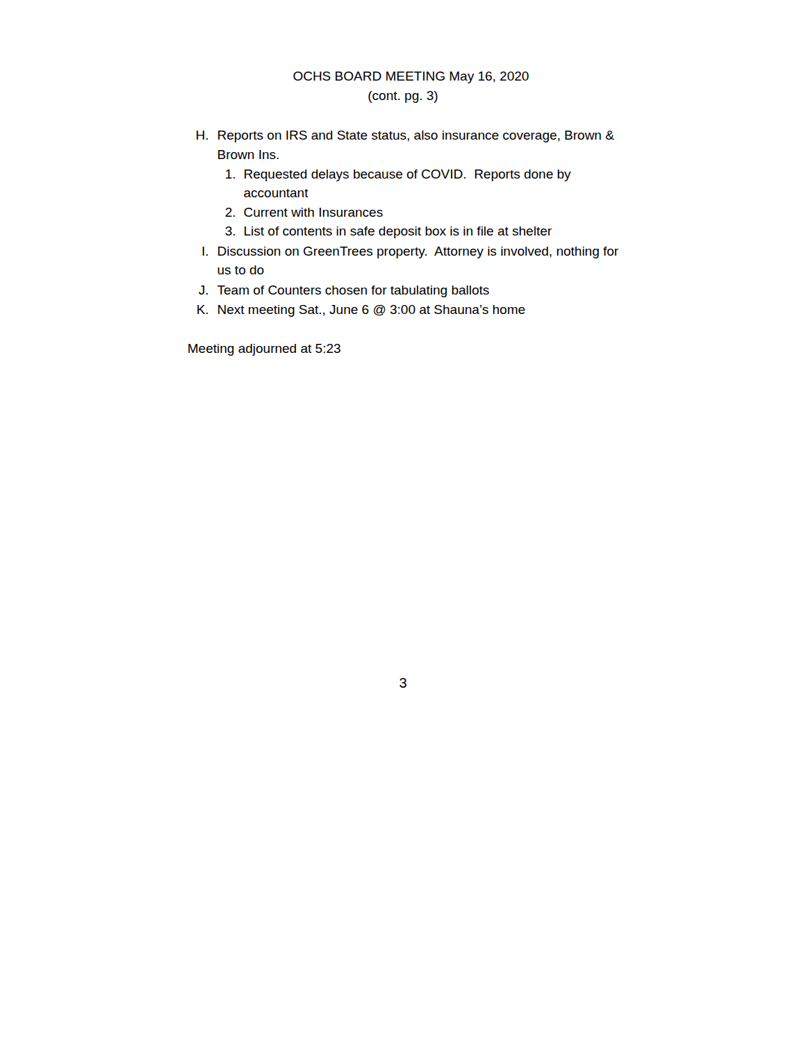OCHS BOARD MEETING May 16, 2020
(cont. pg. 3)
Reports on IRS and State status, also insurance coverage, Brown & Brown Ins.
Requested delays because of COVID. Reports done by accountant
Current with Insurances
List of contents in safe deposit box is in file at shelter
Discussion on GreenTrees property. Attorney is involved, nothing for us to do
Team of Counters chosen for tabulating ballots
Next meeting Sat., June 6 @ 3:00 at Shauna’s home
Meeting adjourned at 5:23
3